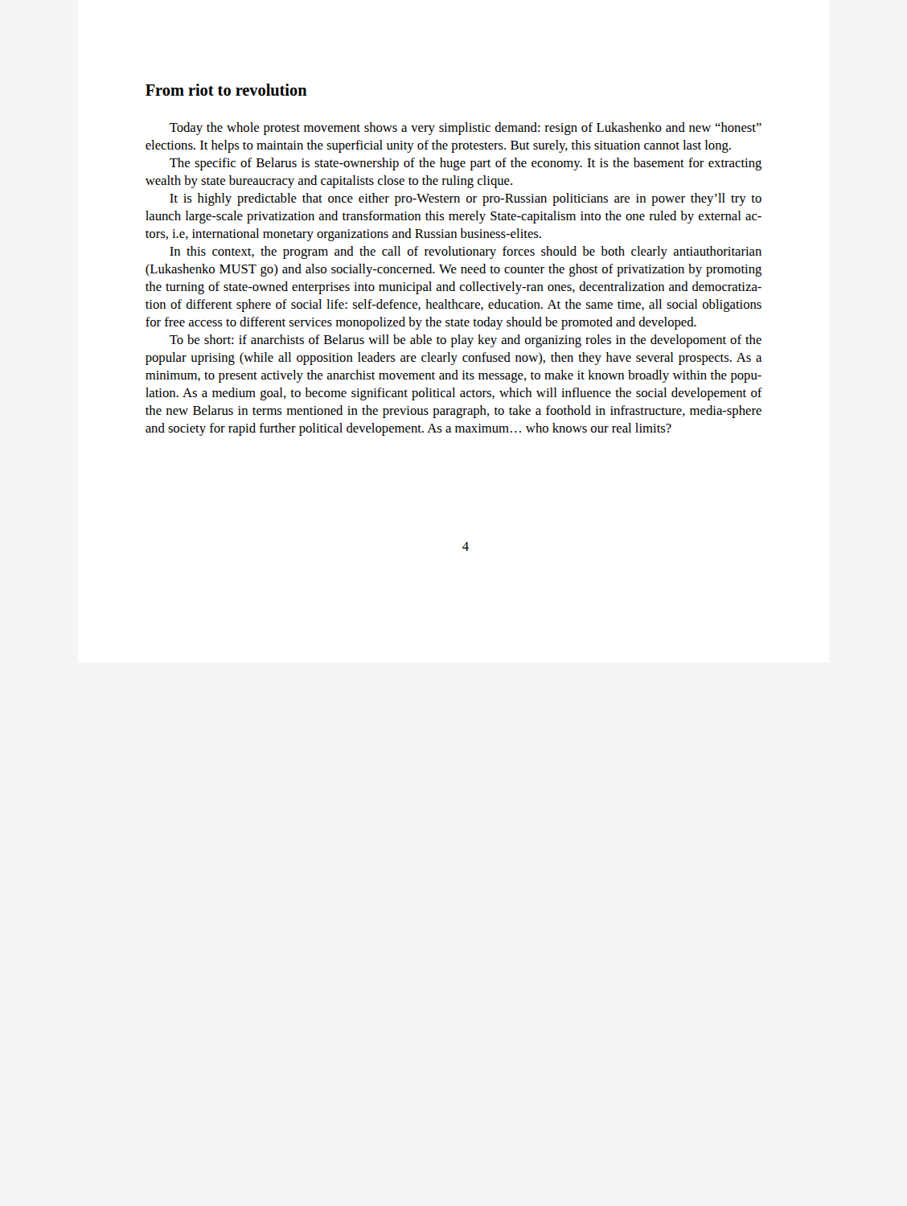From riot to revolution
Today the whole protest movement shows a very simplistic demand: resign of Lukashenko and new “honest” elections. It helps to maintain the superficial unity of the protesters. But surely, this situation cannot last long.
The specific of Belarus is state-ownership of the huge part of the economy. It is the basement for extracting wealth by state bureaucracy and capitalists close to the ruling clique.
It is highly predictable that once either pro-Western or pro-Russian politicians are in power they’ll try to launch large-scale privatization and transformation this merely State-capitalism into the one ruled by external actors, i.e, international monetary organizations and Russian business-elites.
In this context, the program and the call of revolutionary forces should be both clearly antiauthoritarian (Lukashenko MUST go) and also socially-concerned. We need to counter the ghost of privatization by promoting the turning of state-owned enterprises into municipal and collectively-ran ones, decentralization and democratization of different sphere of social life: self-defence, healthcare, education. At the same time, all social obligations for free access to different services monopolized by the state today should be promoted and developed.
To be short: if anarchists of Belarus will be able to play key and organizing roles in the developoment of the popular uprising (while all opposition leaders are clearly confused now), then they have several prospects. As a minimum, to present actively the anarchist movement and its message, to make it known broadly within the population. As a medium goal, to become significant political actors, which will influence the social developement of the new Belarus in terms mentioned in the previous paragraph, to take a foothold in infrastructure, media-sphere and society for rapid further political developement. As a maximum… who knows our real limits?
4